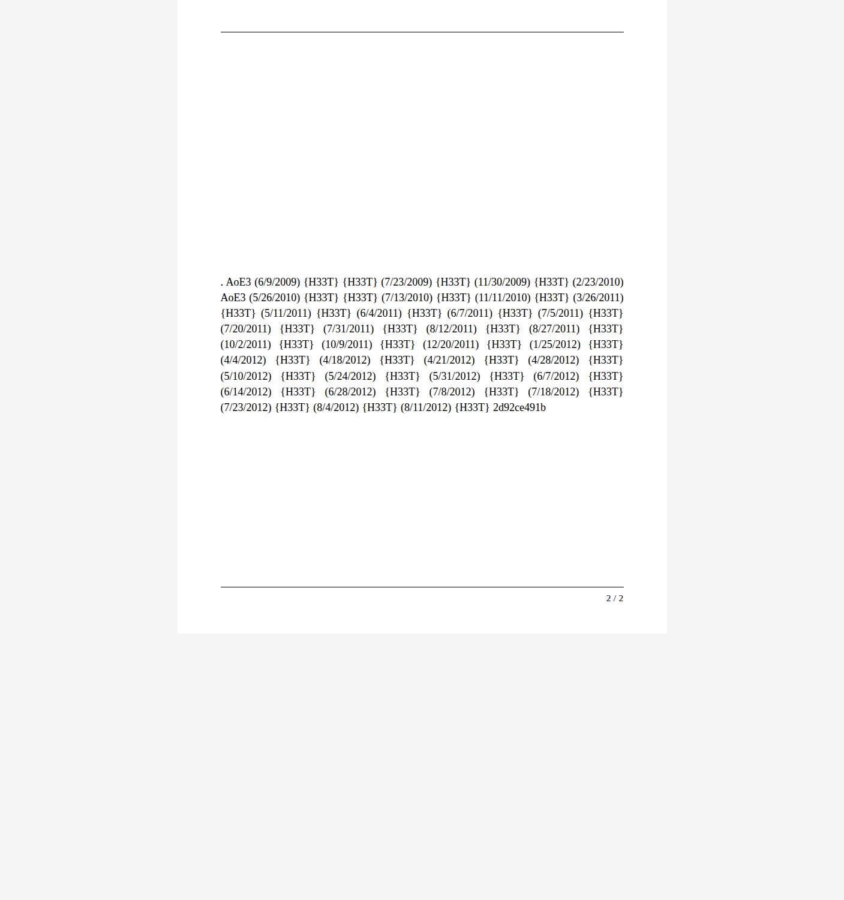. AoE3 (6/9/2009) {H33T} {H33T} (7/23/2009) {H33T} (11/30/2009) {H33T} (2/23/2010) AoE3 (5/26/2010) {H33T} {H33T} (7/13/2010) {H33T} (11/11/2010) {H33T} (3/26/2011) {H33T} (5/11/2011) {H33T} (6/4/2011) {H33T} (6/7/2011) {H33T} (7/5/2011) {H33T} (7/20/2011) {H33T} (7/31/2011) {H33T} (8/12/2011) {H33T} (8/27/2011) {H33T} (10/2/2011) {H33T} (10/9/2011) {H33T} (12/20/2011) {H33T} (1/25/2012) {H33T} (4/4/2012) {H33T} (4/18/2012) {H33T} (4/21/2012) {H33T} (4/28/2012) {H33T} (5/10/2012) {H33T} (5/24/2012) {H33T} (5/31/2012) {H33T} (6/7/2012) {H33T} (6/14/2012) {H33T} (6/28/2012) {H33T} (7/8/2012) {H33T} (7/18/2012) {H33T} (7/23/2012) {H33T} (8/4/2012) {H33T} (8/11/2012) {H33T} 2d92ce491b
2 / 2